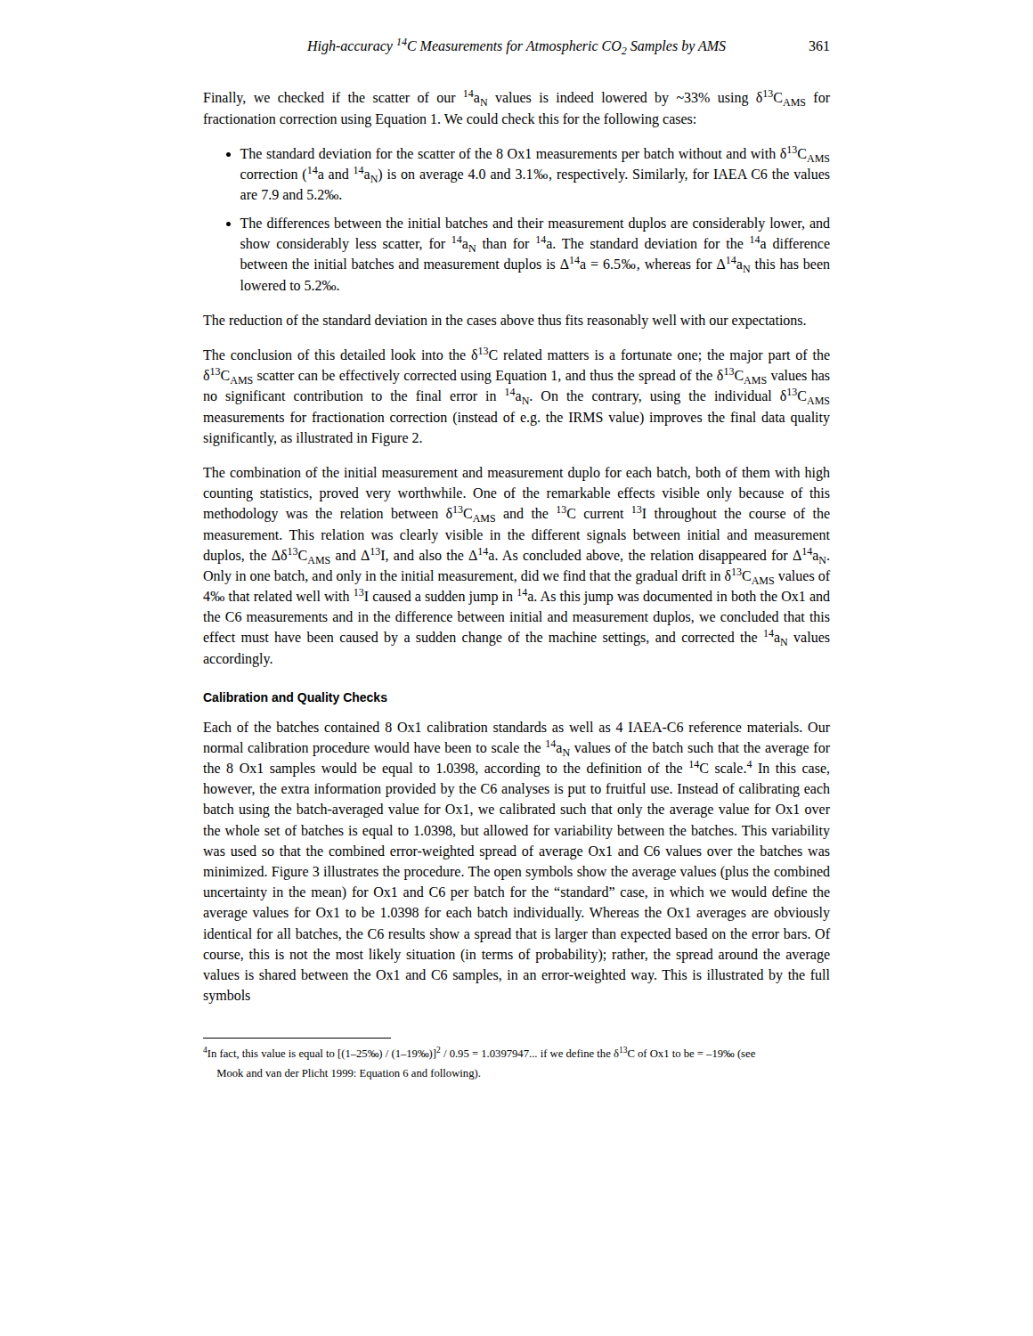High-accuracy 14C Measurements for Atmospheric CO2 Samples by AMS 361
Finally, we checked if the scatter of our 14aN values is indeed lowered by ~33% using δ13CAMS for fractionation correction using Equation 1. We could check this for the following cases:
The standard deviation for the scatter of the 8 Ox1 measurements per batch without and with δ13CAMS correction (14a and 14aN) is on average 4.0 and 3.1‰, respectively. Similarly, for IAEA C6 the values are 7.9 and 5.2‰.
The differences between the initial batches and their measurement duplos are considerably lower, and show considerably less scatter, for 14aN than for 14a. The standard deviation for the 14a difference between the initial batches and measurement duplos is Δ14a = 6.5‰, whereas for Δ14aN this has been lowered to 5.2‰.
The reduction of the standard deviation in the cases above thus fits reasonably well with our expectations.
The conclusion of this detailed look into the δ13C related matters is a fortunate one; the major part of the δ13CAMS scatter can be effectively corrected using Equation 1, and thus the spread of the δ13CAMS values has no significant contribution to the final error in 14aN. On the contrary, using the individual δ13CAMS measurements for fractionation correction (instead of e.g. the IRMS value) improves the final data quality significantly, as illustrated in Figure 2.
The combination of the initial measurement and measurement duplo for each batch, both of them with high counting statistics, proved very worthwhile. One of the remarkable effects visible only because of this methodology was the relation between δ13CAMS and the 13C current 13I throughout the course of the measurement. This relation was clearly visible in the different signals between initial and measurement duplos, the Δδ13CAMS and Δ13I, and also the Δ14a. As concluded above, the relation disappeared for Δ14aN. Only in one batch, and only in the initial measurement, did we find that the gradual drift in δ13CAMS values of 4‰ that related well with 13I caused a sudden jump in 14a. As this jump was documented in both the Ox1 and the C6 measurements and in the difference between initial and measurement duplos, we concluded that this effect must have been caused by a sudden change of the machine settings, and corrected the 14aN values accordingly.
Calibration and Quality Checks
Each of the batches contained 8 Ox1 calibration standards as well as 4 IAEA-C6 reference materials. Our normal calibration procedure would have been to scale the 14aN values of the batch such that the average for the 8 Ox1 samples would be equal to 1.0398, according to the definition of the 14C scale.4 In this case, however, the extra information provided by the C6 analyses is put to fruitful use. Instead of calibrating each batch using the batch-averaged value for Ox1, we calibrated such that only the average value for Ox1 over the whole set of batches is equal to 1.0398, but allowed for variability between the batches. This variability was used so that the combined error-weighted spread of average Ox1 and C6 values over the batches was minimized. Figure 3 illustrates the procedure. The open symbols show the average values (plus the combined uncertainty in the mean) for Ox1 and C6 per batch for the “standard” case, in which we would define the average values for Ox1 to be 1.0398 for each batch individually. Whereas the Ox1 averages are obviously identical for all batches, the C6 results show a spread that is larger than expected based on the error bars. Of course, this is not the most likely situation (in terms of probability); rather, the spread around the average values is shared between the Ox1 and C6 samples, in an error-weighted way. This is illustrated by the full symbols
4In fact, this value is equal to [(1–25‰) / (1–19‰)]2 / 0.95 = 1.0397947... if we define the δ13C of Ox1 to be = –19‰ (see
Mook and van der Plicht 1999: Equation 6 and following).